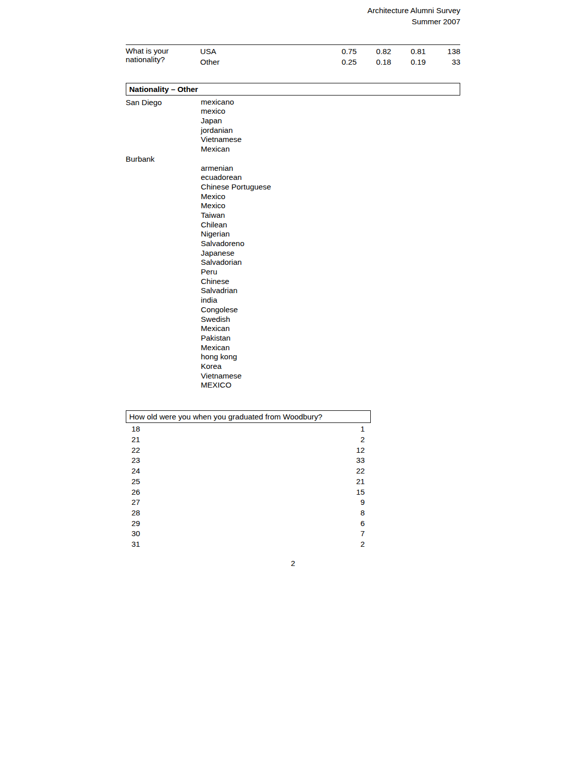Architecture Alumni Survey
Summer 2007
| What is your nationality? | USA | 0.75 | 0.82 | 0.81 | 138 |
| Other | 0.25 | 0.18 | 0.19 | 33 |
Nationality – Other
| San Diego | mexicano mexico Japan jordanian Vietnamese Mexican |
| Burbank | armenian ecuadorean Chinese Portuguese Mexico Mexico Taiwan Chilean Nigerian Salvadoreno Japanese Salvadorian Peru Chinese Salvadrian india Congolese Swedish Mexican Pakistan Mexican hong kong Korea Vietnamese MEXICO |
How old were you when you graduated from Woodbury?
| 18 | 1 |
| 21 | 2 |
| 22 | 12 |
| 23 | 33 |
| 24 | 22 |
| 25 | 21 |
| 26 | 15 |
| 27 | 9 |
| 28 | 8 |
| 29 | 6 |
| 30 | 7 |
| 31 | 2 |
2